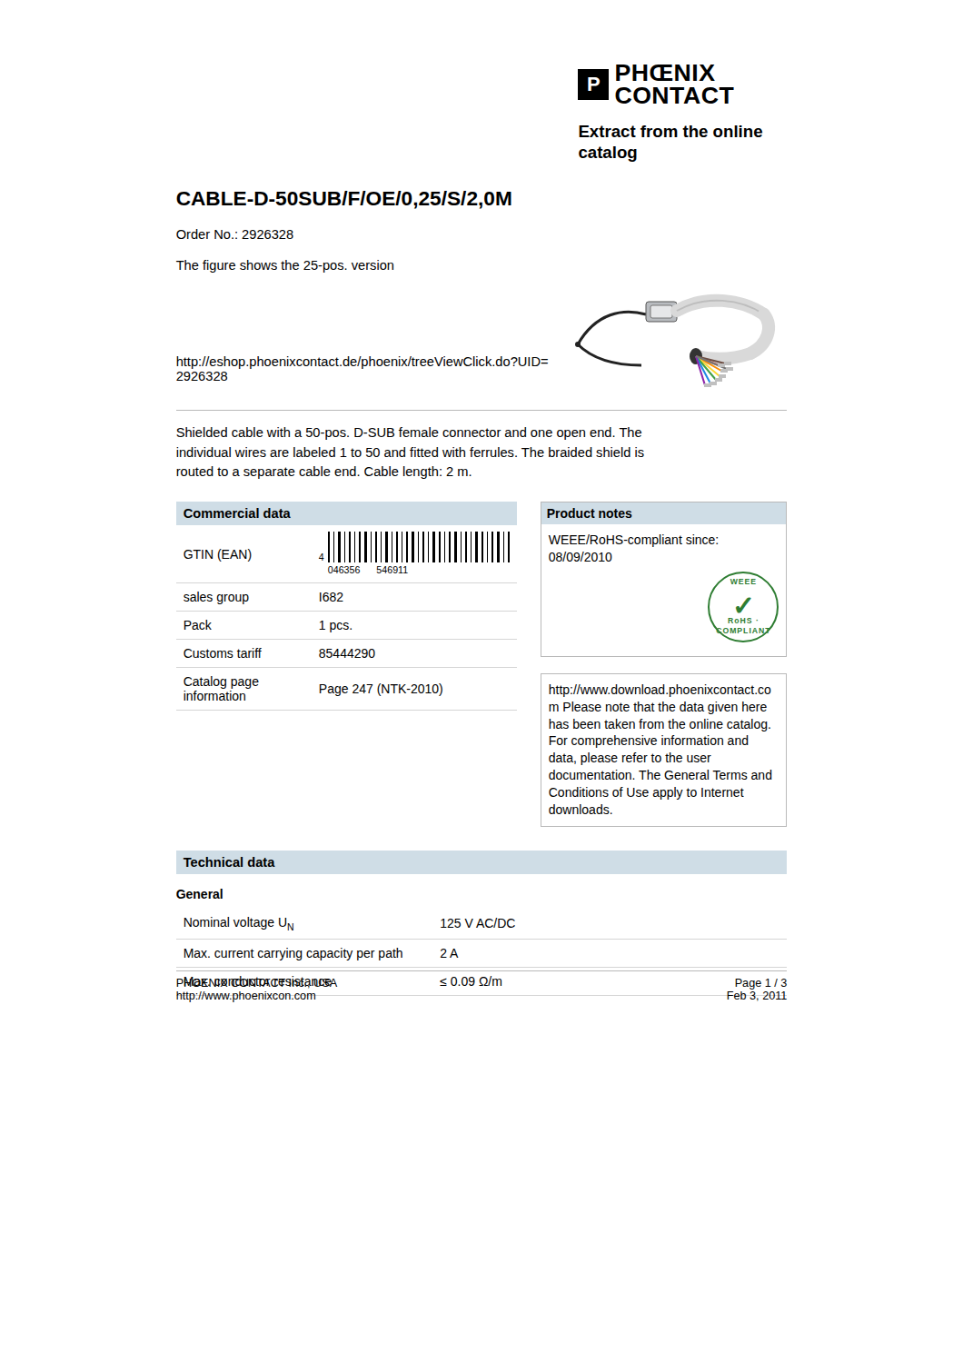P
PHŒNIX CONTACT
Extract from the online catalog
CABLE-D-50SUB/F/OE/0,25/S/2,0M
Order No.: 2926328
The figure shows the 25-pos. version
http://eshop.phoenixcontact.de/phoenix/treeViewClick.do?UID=2926328
Shielded cable with a 50-pos. D-SUB female connector and one open end. The individual wires are labeled 1 to 50 and fitted with ferrules. The braided shield is routed to a separate cable end. Cable length: 2 m.
Commercial data
| GTIN (EAN) | 4 046356 546911 |
| sales group | I682 |
| Pack | 1 pcs. |
| Customs tariff | 85444290 |
| Catalog page information | Page 247 (NTK-2010) |
Product notes
WEEE/RoHS-compliant since: 08/09/2010
WEEE
✓
RoHS · COMPLIANT
http://www.download.phoenixcontact.com Please note that the data given here has been taken from the online catalog. For comprehensive information and data, please refer to the user documentation. The General Terms and Conditions of Use apply to Internet downloads.
Technical data
General
| Nominal voltage U N | 125 V AC/DC |
| Max. current carrying capacity per path | 2 A |
| Max. conductor resistance | ≤ 0.09 Ω/m |
PHOENIX CONTACT Inc., USA
http://www.phoenixcon.com
Page 1 / 3
Feb 3, 2011